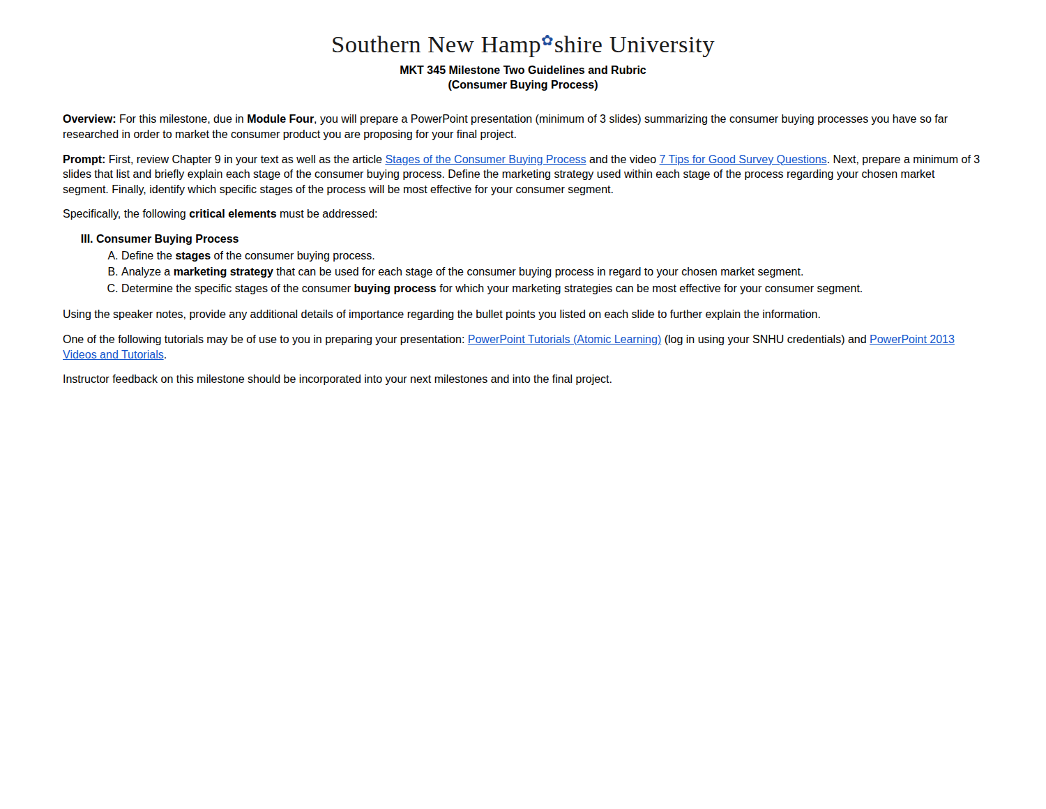Southern New Hamp✿shire University
MKT 345 Milestone Two Guidelines and Rubric (Consumer Buying Process)
Overview: For this milestone, due in Module Four, you will prepare a PowerPoint presentation (minimum of 3 slides) summarizing the consumer buying processes you have so far researched in order to market the consumer product you are proposing for your final project.
Prompt: First, review Chapter 9 in your text as well as the article Stages of the Consumer Buying Process and the video 7 Tips for Good Survey Questions. Next, prepare a minimum of 3 slides that list and briefly explain each stage of the consumer buying process. Define the marketing strategy used within each stage of the process regarding your chosen market segment. Finally, identify which specific stages of the process will be most effective for your consumer segment.
Specifically, the following critical elements must be addressed:
Consumer Buying Process
Define the stages of the consumer buying process.
Analyze a marketing strategy that can be used for each stage of the consumer buying process in regard to your chosen market segment.
Determine the specific stages of the consumer buying process for which your marketing strategies can be most effective for your consumer segment.
Using the speaker notes, provide any additional details of importance regarding the bullet points you listed on each slide to further explain the information.
One of the following tutorials may be of use to you in preparing your presentation: PowerPoint Tutorials (Atomic Learning) (log in using your SNHU credentials) and PowerPoint 2013 Videos and Tutorials.
Instructor feedback on this milestone should be incorporated into your next milestones and into the final project.